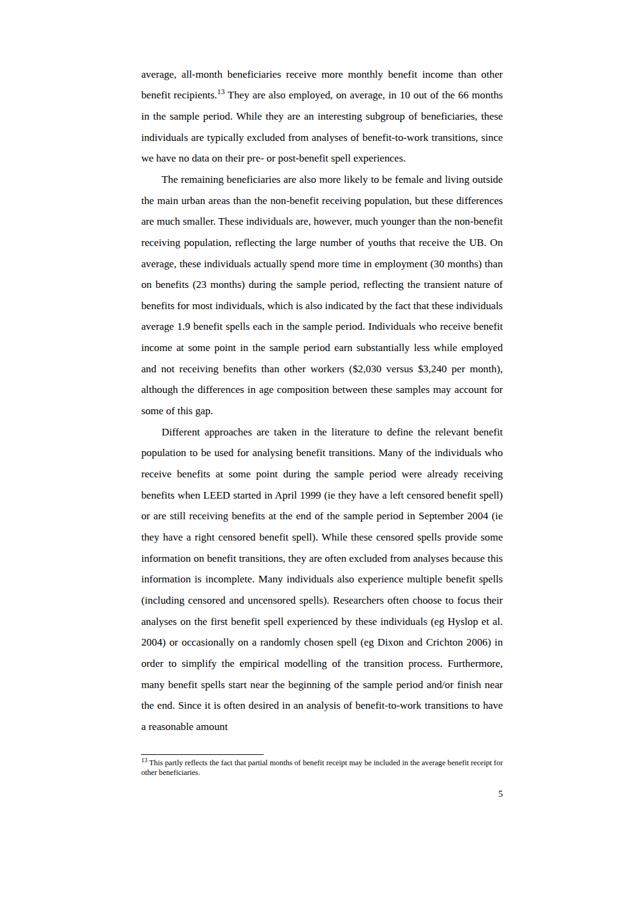average, all-month beneficiaries receive more monthly benefit income than other benefit recipients.13 They are also employed, on average, in 10 out of the 66 months in the sample period. While they are an interesting subgroup of beneficiaries, these individuals are typically excluded from analyses of benefit-to-work transitions, since we have no data on their pre- or post-benefit spell experiences.
The remaining beneficiaries are also more likely to be female and living outside the main urban areas than the non-benefit receiving population, but these differences are much smaller. These individuals are, however, much younger than the non-benefit receiving population, reflecting the large number of youths that receive the UB. On average, these individuals actually spend more time in employment (30 months) than on benefits (23 months) during the sample period, reflecting the transient nature of benefits for most individuals, which is also indicated by the fact that these individuals average 1.9 benefit spells each in the sample period. Individuals who receive benefit income at some point in the sample period earn substantially less while employed and not receiving benefits than other workers ($2,030 versus $3,240 per month), although the differences in age composition between these samples may account for some of this gap.
Different approaches are taken in the literature to define the relevant benefit population to be used for analysing benefit transitions. Many of the individuals who receive benefits at some point during the sample period were already receiving benefits when LEED started in April 1999 (ie they have a left censored benefit spell) or are still receiving benefits at the end of the sample period in September 2004 (ie they have a right censored benefit spell). While these censored spells provide some information on benefit transitions, they are often excluded from analyses because this information is incomplete. Many individuals also experience multiple benefit spells (including censored and uncensored spells). Researchers often choose to focus their analyses on the first benefit spell experienced by these individuals (eg Hyslop et al. 2004) or occasionally on a randomly chosen spell (eg Dixon and Crichton 2006) in order to simplify the empirical modelling of the transition process. Furthermore, many benefit spells start near the beginning of the sample period and/or finish near the end. Since it is often desired in an analysis of benefit-to-work transitions to have a reasonable amount
13 This partly reflects the fact that partial months of benefit receipt may be included in the average benefit receipt for other beneficiaries.
5